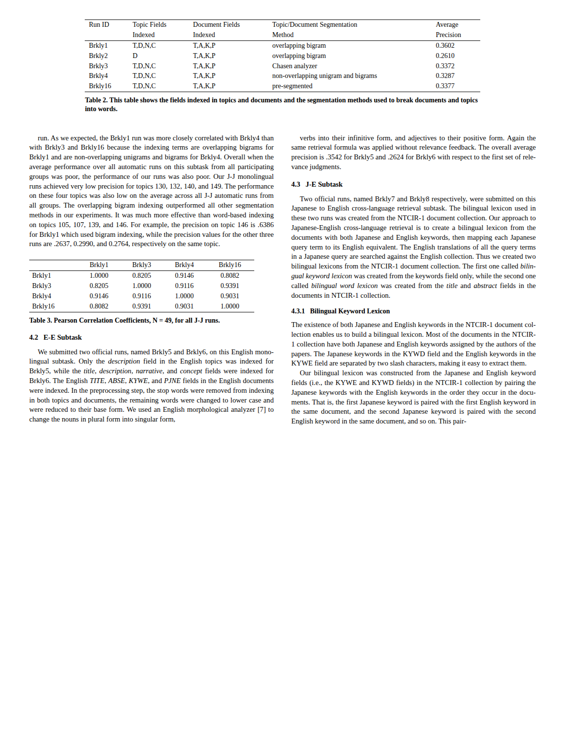| Run ID | Topic Fields | Document Fields | Topic/Document Segmentation | Average |
| --- | --- | --- | --- | --- |
| | Indexed | Indexed | Method | Precision |
| Brkly1 | T,D,N,C | T,A,K,P | overlapping bigram | 0.3602 |
| Brkly2 | D | T,A,K,P | overlapping bigram | 0.2610 |
| Brkly3 | T,D,N,C | T,A,K,P | Chasen analyzer | 0.3372 |
| Brkly4 | T,D,N,C | T,A,K,P | non-overlapping unigram and bigrams | 0.3287 |
| Brkly16 | T,D,N,C | T,A,K,P | pre-segmented | 0.3377 |
Table 2. This table shows the fields indexed in topics and documents and the segmentation methods used to break documents and topics into words.
run. As we expected, the Brkly1 run was more closely correlated with Brkly4 than with Brkly3 and Brkly16 because the indexing terms are overlapping bigrams for Brkly1 and are non-overlapping unigrams and bigrams for Brkly4. Overall when the average performance over all automatic runs on this subtask from all participating groups was poor, the performance of our runs was also poor. Our J-J monolingual runs achieved very low precision for topics 130, 132, 140, and 149. The performance on these four topics was also low on the average across all J-J automatic runs from all groups. The overlapping bigram indexing outperformed all other segmentation methods in our experiments. It was much more effective than word-based indexing on topics 105, 107, 139, and 146. For example, the precision on topic 146 is .6386 for Brkly1 which used bigram indexing, while the precision values for the other three runs are .2637, 0.2990, and 0.2764, respectively on the same topic.
| | Brkly1 | Brkly3 | Brkly4 | Brkly16 |
| --- | --- | --- | --- | --- |
| Brkly1 | 1.0000 | 0.8205 | 0.9146 | 0.8082 |
| Brkly3 | 0.8205 | 1.0000 | 0.9116 | 0.9391 |
| Brkly4 | 0.9146 | 0.9116 | 1.0000 | 0.9031 |
| Brkly16 | 0.8082 | 0.9391 | 0.9031 | 1.0000 |
Table 3. Pearson Correlation Coefficients, N = 49, for all J-J runs.
4.2 E-E Subtask
We submitted two official runs, named Brkly5 and Brkly6, on this English monolingual subtask. Only the description field in the English topics was indexed for Brkly5, while the title, description, narrative, and concept fields were indexed for Brkly6. The English TITE, ABSE, KYWE, and PJNE fields in the English documents were indexed. In the preprocessing step, the stop words were removed from indexing in both topics and documents, the remaining words were changed to lower case and were reduced to their base form. We used an English morphological analyzer [7] to change the nouns in plural form into singular form,
verbs into their infinitive form, and adjectives to their positive form. Again the same retrieval formula was applied without relevance feedback. The overall average precision is .3542 for Brkly5 and .2624 for Brkly6 with respect to the first set of relevance judgments.
4.3 J-E Subtask
Two official runs, named Brkly7 and Brkly8 respectively, were submitted on this Japanese to English cross-language retrieval subtask. The bilingual lexicon used in these two runs was created from the NTCIR-1 document collection. Our approach to Japanese-English cross-language retrieval is to create a bilingual lexicon from the documents with both Japanese and English keywords, then mapping each Japanese query term to its English equivalent. The English translations of all the query terms in a Japanese query are searched against the English collection. Thus we created two bilingual lexicons from the NTCIR-1 document collection. The first one called bilingual keyword lexicon was created from the keywords field only, while the second one called bilingual word lexicon was created from the title and abstract fields in the documents in NTCIR-1 collection.
4.3.1 Bilingual Keyword Lexicon
The existence of both Japanese and English keywords in the NTCIR-1 document collection enables us to build a bilingual lexicon. Most of the documents in the NTCIR-1 collection have both Japanese and English keywords assigned by the authors of the papers. The Japanese keywords in the KYWD field and the English keywords in the KYWE field are separated by two slash characters, making it easy to extract them.
Our bilingual lexicon was constructed from the Japanese and English keyword fields (i.e., the KYWE and KYWD fields) in the NTCIR-1 collection by pairing the Japanese keywords with the English keywords in the order they occur in the documents. That is, the first Japanese keyword is paired with the first English keyword in the same document, and the second Japanese keyword is paired with the second English keyword in the same document, and so on. This pair-